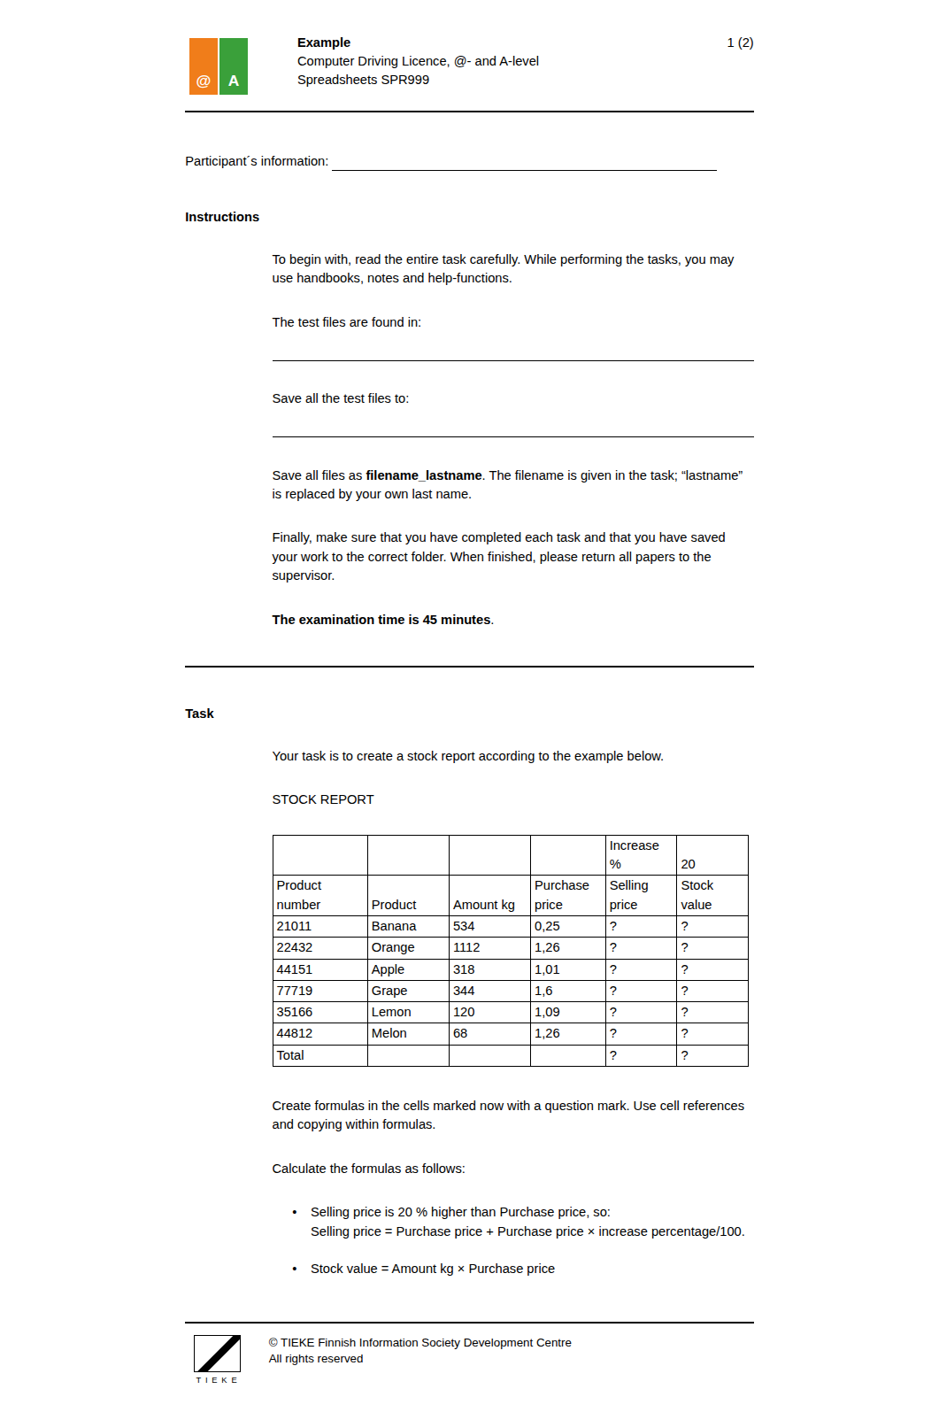@
A
Example
Computer Driving Licence, @- and A-level
Spreadsheets SPR999
1 (2)
Participant´s information:
Instructions
To begin with, read the entire task carefully. While performing the tasks, you may use handbooks, notes and help-functions.
The test files are found in:
Save all the test files to:
Save all files as filename_lastname. The filename is given in the task; “lastname” is replaced by your own last name.
Finally, make sure that you have completed each task and that you have saved your work to the correct folder. When finished, please return all papers to the supervisor.
The examination time is 45 minutes.
Task
Your task is to create a stock report according to the example below.
STOCK REPORT
| | | | | Increase % | 20 |
| Product number | Product | Amount kg | Purchase price | Selling price | Stock value |
| 21011 | Banana | 534 | 0,25 | ? | ? |
| 22432 | Orange | 1112 | 1,26 | ? | ? |
| 44151 | Apple | 318 | 1,01 | ? | ? |
| 77719 | Grape | 344 | 1,6 | ? | ? |
| 35166 | Lemon | 120 | 1,09 | ? | ? |
| 44812 | Melon | 68 | 1,26 | ? | ? |
| Total | | | | ? | ? |
Create formulas in the cells marked now with a question mark. Use cell references and copying within formulas.
Calculate the formulas as follows:
Selling price is 20 % higher than Purchase price, so:
Selling price = Purchase price + Purchase price × increase percentage/100.
Stock value = Amount kg × Purchase price
T I E K E
© TIEKE Finnish Information Society Development Centre
All rights reserved